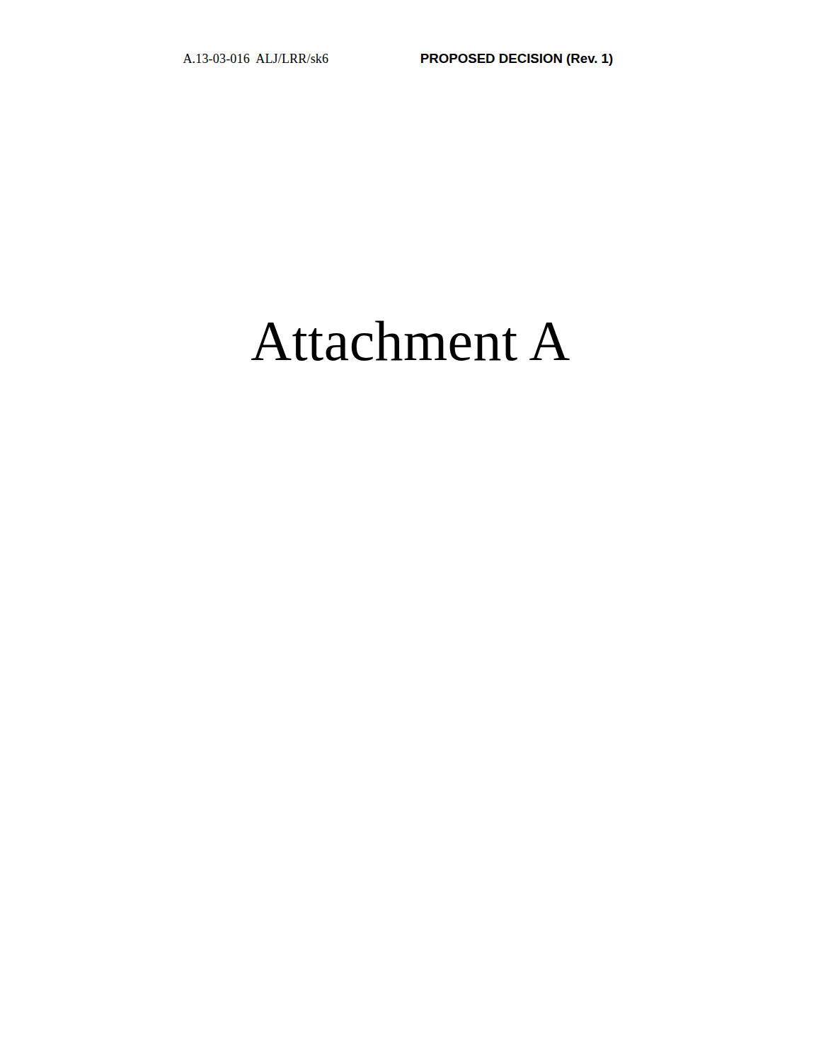A.13-03-016 ALJ/LRR/sk6 PROPOSED DECISION (Rev. 1)
Attachment A